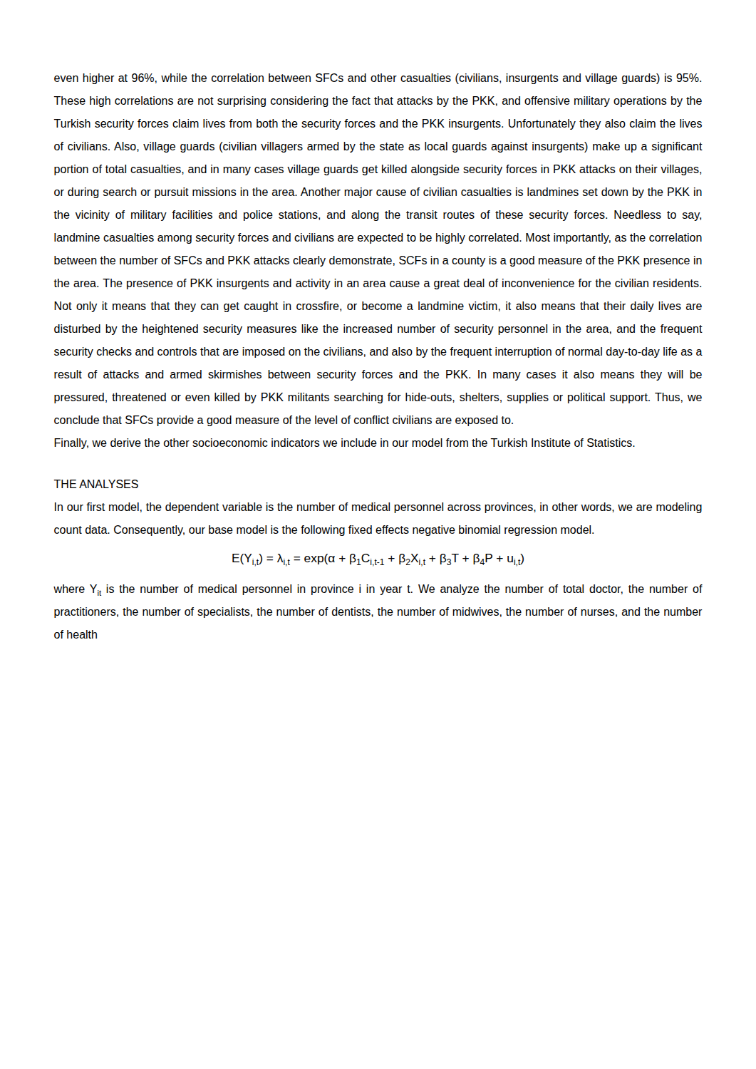even higher at 96%, while the correlation between SFCs and other casualties (civilians, insurgents and village guards) is 95%. These high correlations are not surprising considering the fact that attacks by the PKK, and offensive military operations by the Turkish security forces claim lives from both the security forces and the PKK insurgents. Unfortunately they also claim the lives of civilians. Also, village guards (civilian villagers armed by the state as local guards against insurgents) make up a significant portion of total casualties, and in many cases village guards get killed alongside security forces in PKK attacks on their villages, or during search or pursuit missions in the area. Another major cause of civilian casualties is landmines set down by the PKK in the vicinity of military facilities and police stations, and along the transit routes of these security forces. Needless to say, landmine casualties among security forces and civilians are expected to be highly correlated. Most importantly, as the correlation between the number of SFCs and PKK attacks clearly demonstrate, SCFs in a county is a good measure of the PKK presence in the area. The presence of PKK insurgents and activity in an area cause a great deal of inconvenience for the civilian residents. Not only it means that they can get caught in crossfire, or become a landmine victim, it also means that their daily lives are disturbed by the heightened security measures like the increased number of security personnel in the area, and the frequent security checks and controls that are imposed on the civilians, and also by the frequent interruption of normal day-to-day life as a result of attacks and armed skirmishes between security forces and the PKK. In many cases it also means they will be pressured, threatened or even killed by PKK militants searching for hide-outs, shelters, supplies or political support. Thus, we conclude that SFCs provide a good measure of the level of conflict civilians are exposed to.
Finally, we derive the other socioeconomic indicators we include in our model from the Turkish Institute of Statistics.
THE ANALYSES
In our first model, the dependent variable is the number of medical personnel across provinces, in other words, we are modeling count data. Consequently, our base model is the following fixed effects negative binomial regression model.
E(Yi,t) = λi,t = exp(α + β1Ci,t-1 + β2Xi,t + β3T + β4P + ui,t)
where Yit is the number of medical personnel in province i in year t. We analyze the number of total doctor, the number of practitioners, the number of specialists, the number of dentists, the number of midwives, the number of nurses, and the number of health